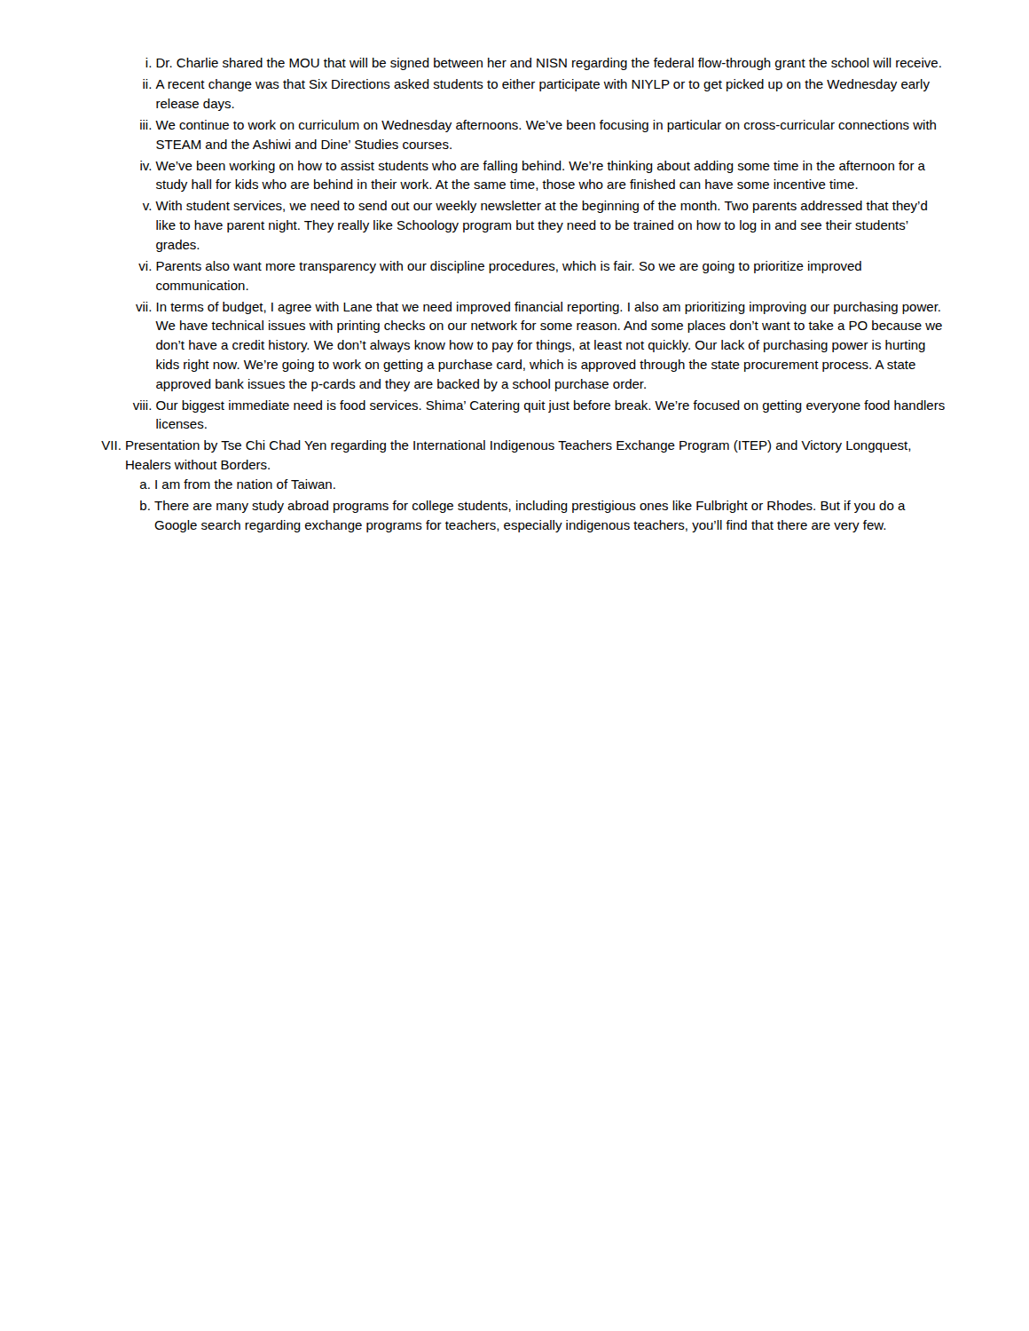Dr. Charlie shared the MOU that will be signed between her and NISN regarding the federal flow-through grant the school will receive.
A recent change was that Six Directions asked students to either participate with NIYLP or to get picked up on the Wednesday early release days.
We continue to work on curriculum on Wednesday afternoons. We’ve been focusing in particular on cross-curricular connections with STEAM and the Ashiwi and Dine’ Studies courses.
We’ve been working on how to assist students who are falling behind. We’re thinking about adding some time in the afternoon for a study hall for kids who are behind in their work. At the same time, those who are finished can have some incentive time.
With student services, we need to send out our weekly newsletter at the beginning of the month. Two parents addressed that they’d like to have parent night. They really like Schoology program but they need to be trained on how to log in and see their students’ grades.
Parents also want more transparency with our discipline procedures, which is fair. So we are going to prioritize improved communication.
In terms of budget, I agree with Lane that we need improved financial reporting. I also am prioritizing improving our purchasing power. We have technical issues with printing checks on our network for some reason. And some places don’t want to take a PO because we don’t have a credit history. We don’t always know how to pay for things, at least not quickly. Our lack of purchasing power is hurting kids right now. We’re going to work on getting a purchase card, which is approved through the state procurement process. A state approved bank issues the p-cards and they are backed by a school purchase order.
Our biggest immediate need is food services. Shima’ Catering quit just before break. We’re focused on getting everyone food handlers licenses.
Presentation by Tse Chi Chad Yen regarding the International Indigenous Teachers Exchange Program (ITEP) and Victory Longquest, Healers without Borders.
I am from the nation of Taiwan.
There are many study abroad programs for college students, including prestigious ones like Fulbright or Rhodes. But if you do a Google search regarding exchange programs for teachers, especially indigenous teachers, you’ll find that there are very few.